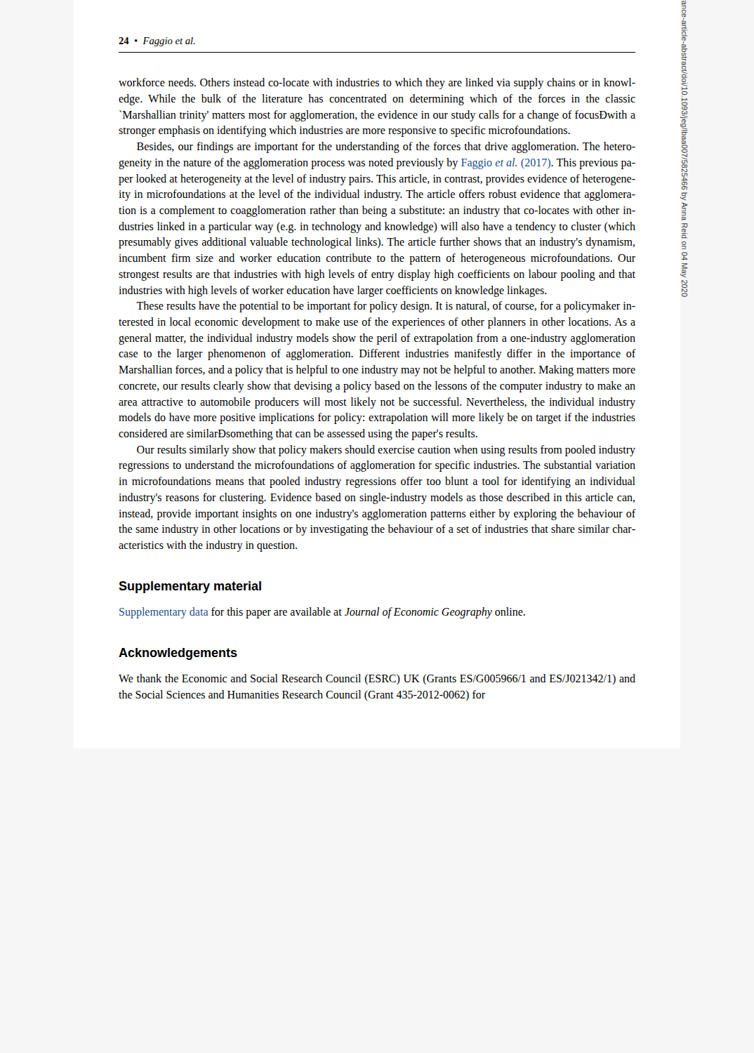24•Faggio et al.
workforce needs. Others instead co-locate with industries to which they are linked via supply chains or in knowledge. While the bulk of the literature has concentrated on determining which of the forces in the classic `Marshallian trinity' matters most for agglomeration, the evidence in our study calls for a change of focusÐwith a stronger emphasis on identifying which industries are more responsive to specific microfoundations.
Besides, our findings are important for the understanding of the forces that drive agglomeration. The heterogeneity in the nature of the agglomeration process was noted previously by Faggio et al. (2017). This previous paper looked at heterogeneity at the level of industry pairs. This article, in contrast, provides evidence of heterogeneity in microfoundations at the level of the individual industry. The article offers robust evidence that agglomeration is a complement to coagglomeration rather than being a substitute: an industry that co-locates with other industries linked in a particular way (e.g. in technology and knowledge) will also have a tendency to cluster (which presumably gives additional valuable technological links). The article further shows that an industry's dynamism, incumbent firm size and worker education contribute to the pattern of heterogeneous microfoundations. Our strongest results are that industries with high levels of entry display high coefficients on labour pooling and that industries with high levels of worker education have larger coefficients on knowledge linkages.
These results have the potential to be important for policy design. It is natural, of course, for a policymaker interested in local economic development to make use of the experiences of other planners in other locations. As a general matter, the individual industry models show the peril of extrapolation from a one-industry agglomeration case to the larger phenomenon of agglomeration. Different industries manifestly differ in the importance of Marshallian forces, and a policy that is helpful to one industry may not be helpful to another. Making matters more concrete, our results clearly show that devising a policy based on the lessons of the computer industry to make an area attractive to automobile producers will most likely not be successful. Nevertheless, the individual industry models do have more positive implications for policy: extrapolation will more likely be on target if the industries considered are similarÐsomething that can be assessed using the paper's results.
Our results similarly show that policy makers should exercise caution when using results from pooled industry regressions to understand the microfoundations of agglomeration for specific industries. The substantial variation in microfoundations means that pooled industry regressions offer too blunt a tool for identifying an individual industry's reasons for clustering. Evidence based on single-industry models as those described in this article can, instead, provide important insights on one industry's agglomeration patterns either by exploring the behaviour of the same industry in other locations or by investigating the behaviour of a set of industries that share similar characteristics with the industry in question.
Supplementary material
Supplementary data for this paper are available at Journal of Economic Geography online.
Acknowledgements
We thank the Economic and Social Research Council (ESRC) UK (Grants ES/G005966/1 and ES/J021342/1) and the Social Sciences and Humanities Research Council (Grant 435-2012-0062) for
Downloaded from https://academic.oup.com/joeg/advance-article-abstract/doi/10.1093/jeg/lbaa007/5825466 by Anna Reid on 04 May 2020